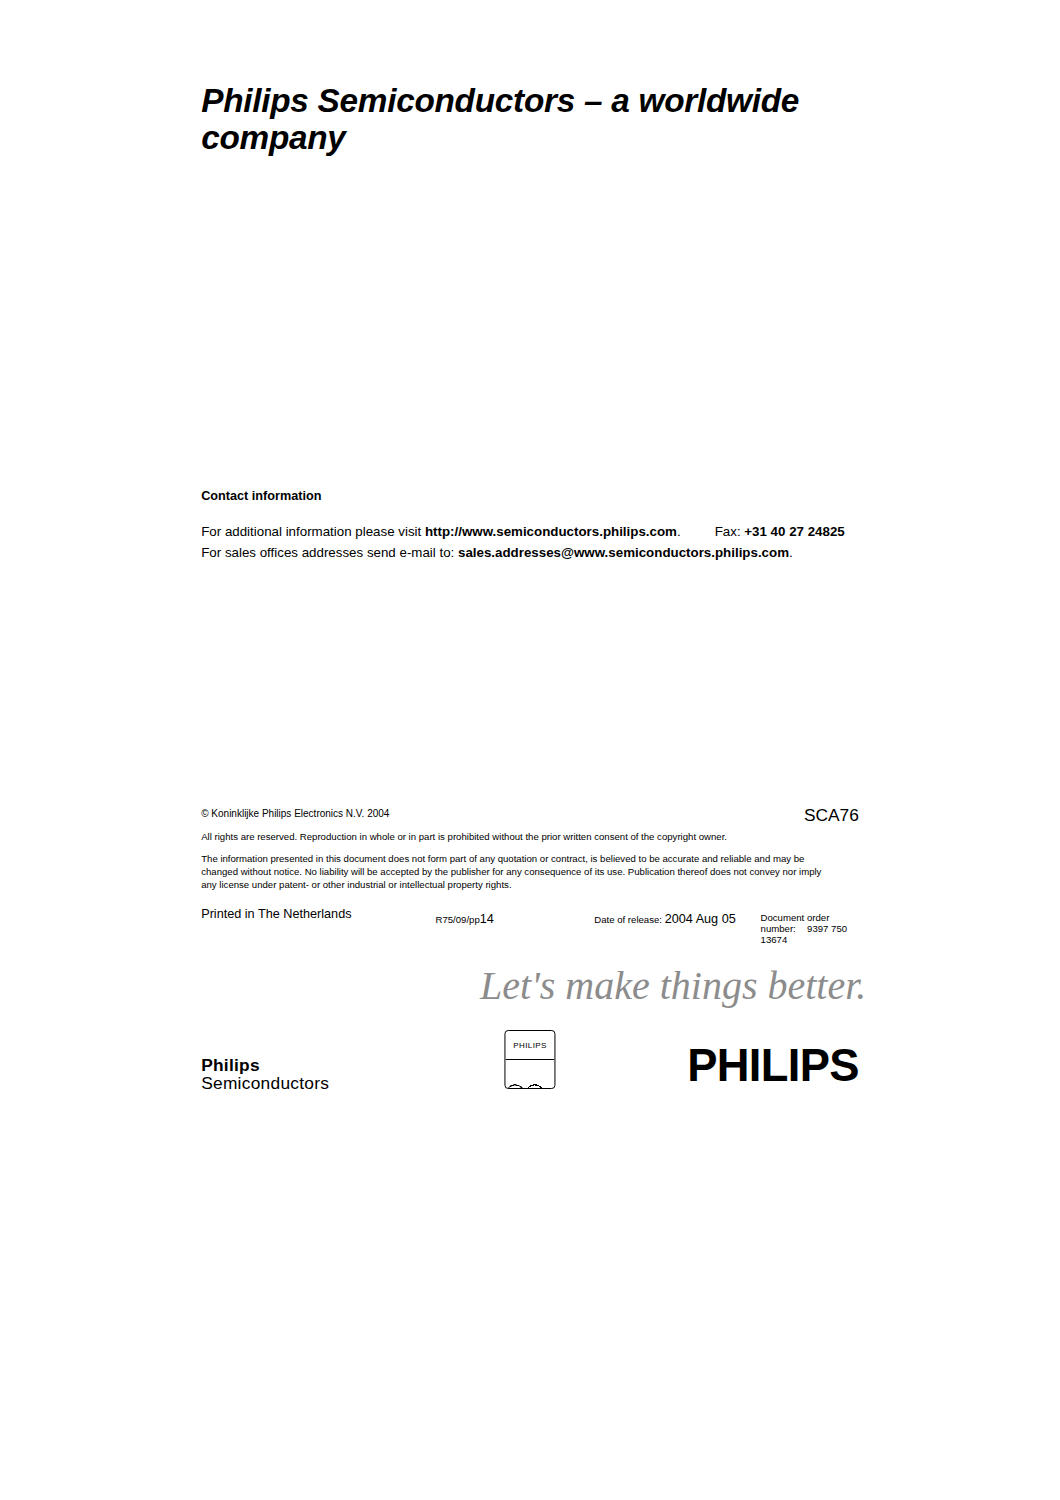Philips Semiconductors – a worldwide company
Contact information
For additional information please visit http://www.semiconductors.philips.com. Fax: +31 40 27 24825
For sales offices addresses send e-mail to: sales.addresses@www.semiconductors.philips.com.
© Koninklijke Philips Electronics N.V. 2004
SCA76
All rights are reserved. Reproduction in whole or in part is prohibited without the prior written consent of the copyright owner.
The information presented in this document does not form part of any quotation or contract, is believed to be accurate and reliable and may be changed without notice. No liability will be accepted by the publisher for any consequence of its use. Publication thereof does not convey nor imply any license under patent- or other industrial or intellectual property rights.
Printed in The Netherlands R75/09/pp 14 Date of release: 2004 Aug 05 Document order number: 9397 750 13674
Let's make things better.
Philips
Semiconductors
PHILIPS
PHILIPS